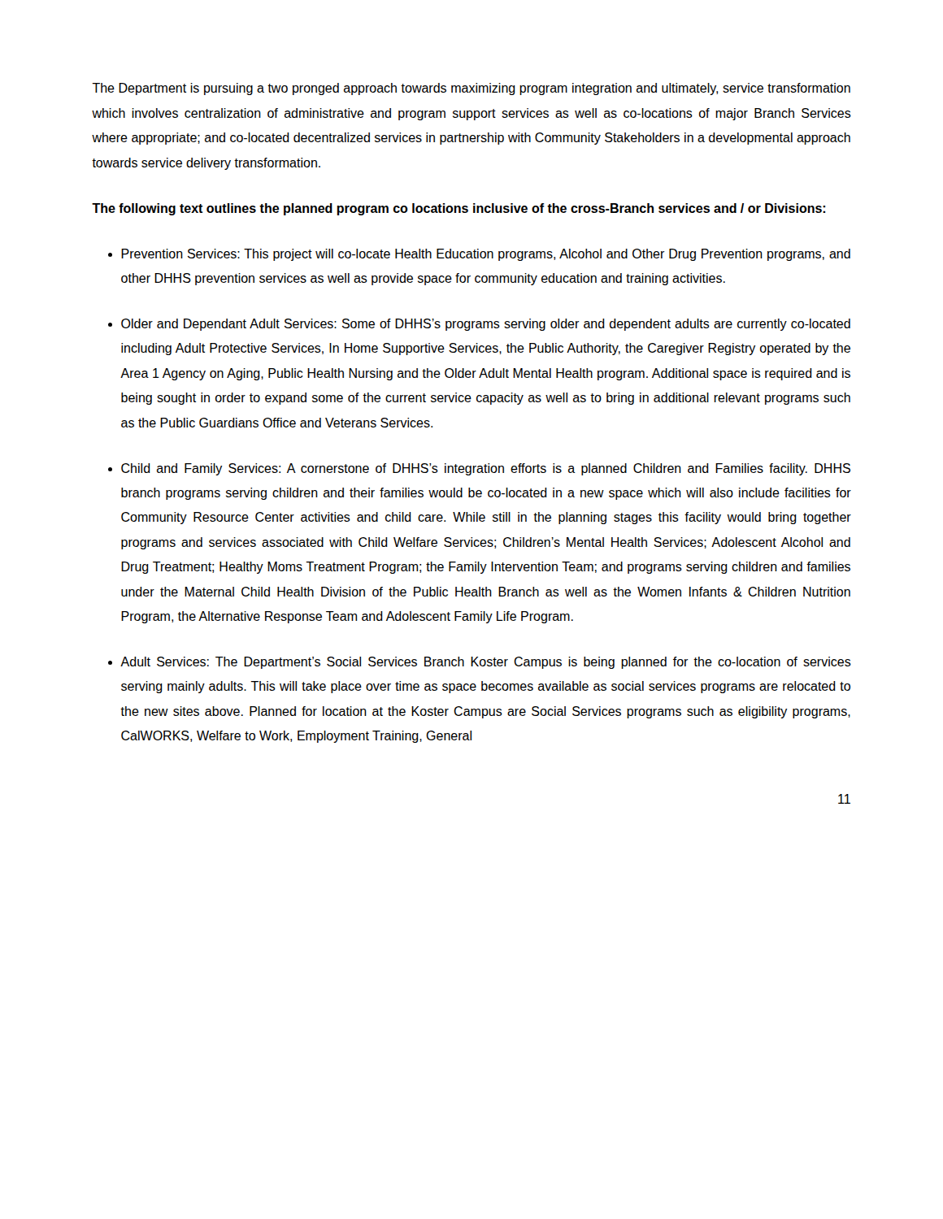The Department is pursuing a two pronged approach towards maximizing program integration and ultimately, service transformation which involves centralization of administrative and program support services as well as co-locations of major Branch Services where appropriate; and co-located decentralized services in partnership with Community Stakeholders in a developmental approach towards service delivery transformation.
The following text outlines the planned program co locations inclusive of the cross-Branch services and / or Divisions:
Prevention Services: This project will co-locate Health Education programs, Alcohol and Other Drug Prevention programs, and other DHHS prevention services as well as provide space for community education and training activities.
Older and Dependant Adult Services: Some of DHHS’s programs serving older and dependent adults are currently co-located including Adult Protective Services, In Home Supportive Services, the Public Authority, the Caregiver Registry operated by the Area 1 Agency on Aging, Public Health Nursing and the Older Adult Mental Health program. Additional space is required and is being sought in order to expand some of the current service capacity as well as to bring in additional relevant programs such as the Public Guardians Office and Veterans Services.
Child and Family Services: A cornerstone of DHHS’s integration efforts is a planned Children and Families facility. DHHS branch programs serving children and their families would be co-located in a new space which will also include facilities for Community Resource Center activities and child care. While still in the planning stages this facility would bring together programs and services associated with Child Welfare Services; Children’s Mental Health Services; Adolescent Alcohol and Drug Treatment; Healthy Moms Treatment Program; the Family Intervention Team; and programs serving children and families under the Maternal Child Health Division of the Public Health Branch as well as the Women Infants & Children Nutrition Program, the Alternative Response Team and Adolescent Family Life Program.
Adult Services: The Department’s Social Services Branch Koster Campus is being planned for the co-location of services serving mainly adults. This will take place over time as space becomes available as social services programs are relocated to the new sites above. Planned for location at the Koster Campus are Social Services programs such as eligibility programs, CalWORKS, Welfare to Work, Employment Training, General
11